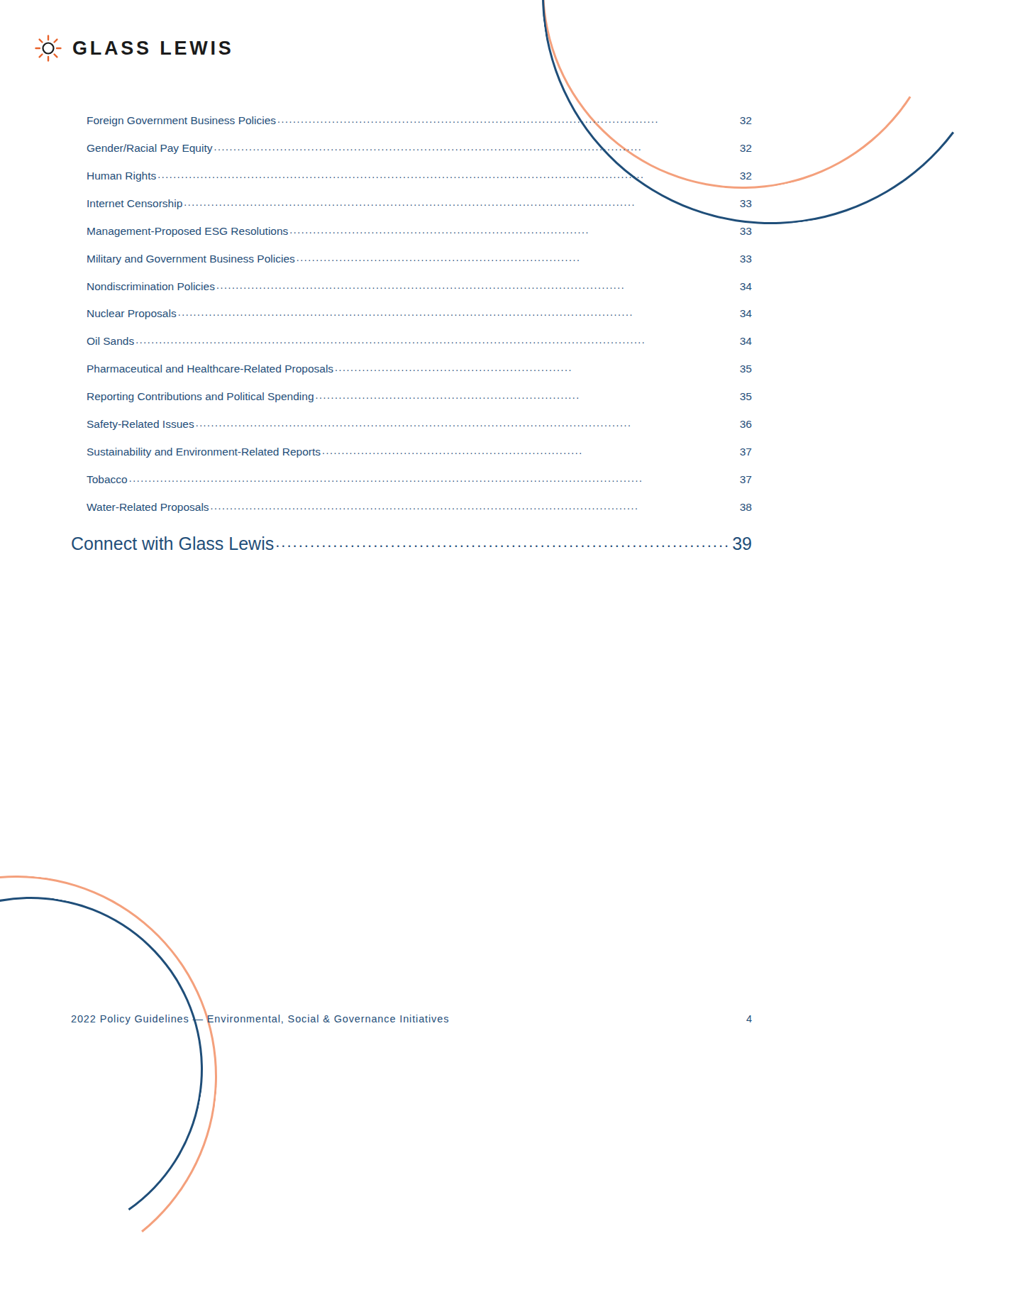GLASS LEWIS
Foreign Government Business Policies.................................................................................................. 32
Gender/Racial Pay Equity.............................................................................................................. 32
Human Rights............................................................................................................................. 32
Internet Censorship.................................................................................................................... 33
Management-Proposed ESG Resolutions............................................................................. 33
Military and Government Business Policies......................................................................... 33
Nondiscrimination Policies......................................................................................................... 34
Nuclear Proposals..................................................................................................................... 34
Oil Sands................................................................................................................................... 34
Pharmaceutical and Healthcare-Related Proposals............................................................. 35
Reporting Contributions and Political Spending.................................................................... 35
Safety-Related Issues................................................................................................................ 36
Sustainability and Environment-Related Reports................................................................... 37
Tobacco.................................................................................................................................... 37
Water-Related Proposals.............................................................................................................. 38
Connect with Glass Lewis....................................................................................... 39
2022 Policy Guidelines — Environmental, Social & Governance Initiatives
4